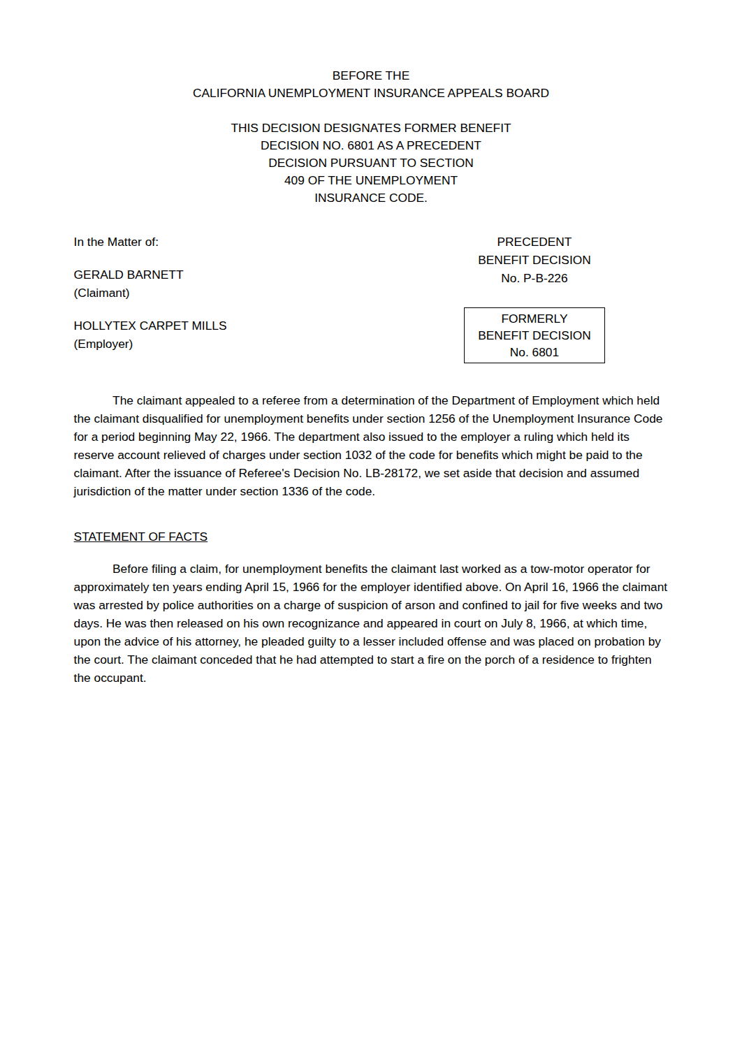BEFORE THE
CALIFORNIA UNEMPLOYMENT INSURANCE APPEALS BOARD
THIS DECISION DESIGNATES FORMER BENEFIT
DECISION NO. 6801 AS A PRECEDENT
DECISION PURSUANT TO SECTION
409 OF THE UNEMPLOYMENT
INSURANCE CODE.
| In the Matter of: GERALD BARNETT (Claimant) HOLLYTEX CARPET MILLS (Employer) | PRECEDENT BENEFIT DECISION No. P-B-226 FORMERLY BENEFIT DECISION No. 6801 |
The claimant appealed to a referee from a determination of the Department of Employment which held the claimant disqualified for unemployment benefits under section 1256 of the Unemployment Insurance Code for a period beginning May 22, 1966. The department also issued to the employer a ruling which held its reserve account relieved of charges under section 1032 of the code for benefits which might be paid to the claimant. After the issuance of Referee's Decision No. LB-28172, we set aside that decision and assumed jurisdiction of the matter under section 1336 of the code.
STATEMENT OF FACTS
Before filing a claim, for unemployment benefits the claimant last worked as a tow-motor operator for approximately ten years ending April 15, 1966 for the employer identified above. On April 16, 1966 the claimant was arrested by police authorities on a charge of suspicion of arson and confined to jail for five weeks and two days. He was then released on his own recognizance and appeared in court on July 8, 1966, at which time, upon the advice of his attorney, he pleaded guilty to a lesser included offense and was placed on probation by the court. The claimant conceded that he had attempted to start a fire on the porch of a residence to frighten the occupant.